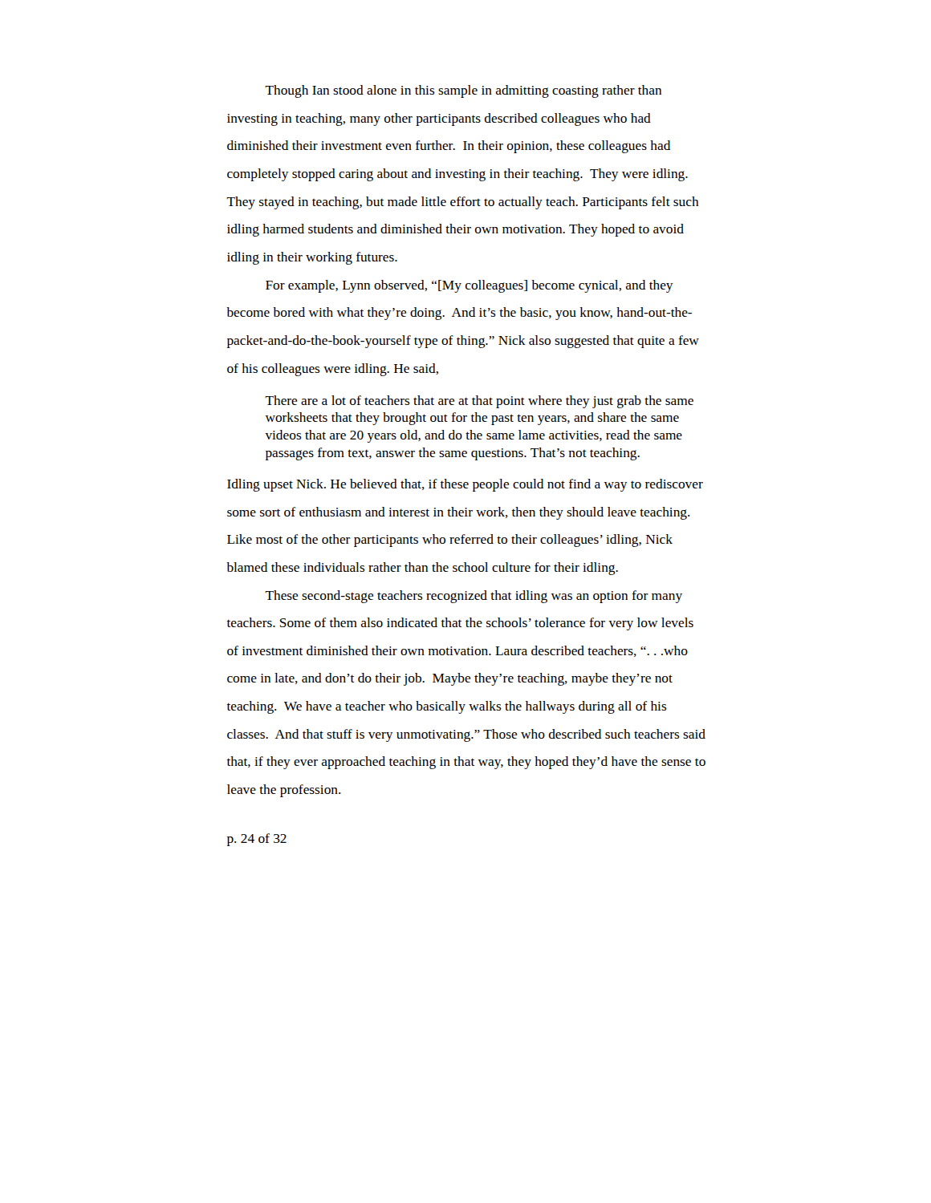Though Ian stood alone in this sample in admitting coasting rather than investing in teaching, many other participants described colleagues who had diminished their investment even further. In their opinion, these colleagues had completely stopped caring about and investing in their teaching. They were idling. They stayed in teaching, but made little effort to actually teach. Participants felt such idling harmed students and diminished their own motivation. They hoped to avoid idling in their working futures.
For example, Lynn observed, “[My colleagues] become cynical, and they become bored with what they’re doing. And it’s the basic, you know, hand-out-the-packet-and-do-the-book-yourself type of thing.” Nick also suggested that quite a few of his colleagues were idling. He said,
There are a lot of teachers that are at that point where they just grab the same worksheets that they brought out for the past ten years, and share the same videos that are 20 years old, and do the same lame activities, read the same passages from text, answer the same questions. That’s not teaching.
Idling upset Nick. He believed that, if these people could not find a way to rediscover some sort of enthusiasm and interest in their work, then they should leave teaching. Like most of the other participants who referred to their colleagues’ idling, Nick blamed these individuals rather than the school culture for their idling.
These second-stage teachers recognized that idling was an option for many teachers. Some of them also indicated that the schools’ tolerance for very low levels of investment diminished their own motivation. Laura described teachers, “. . .who come in late, and don’t do their job. Maybe they’re teaching, maybe they’re not teaching. We have a teacher who basically walks the hallways during all of his classes. And that stuff is very unmotivating.” Those who described such teachers said that, if they ever approached teaching in that way, they hoped they’d have the sense to leave the profession.
p. 24 of 32